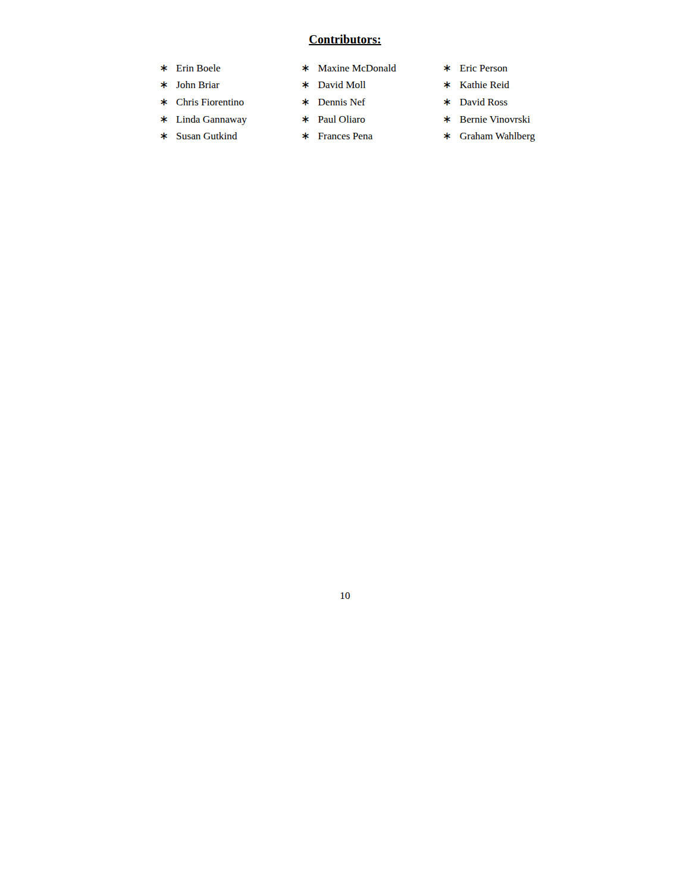Contributors:
Erin Boele
John Briar
Chris Fiorentino
Linda Gannaway
Susan Gutkind
Maxine McDonald
David Moll
Dennis Nef
Paul Oliaro
Frances Pena
Eric Person
Kathie Reid
David Ross
Bernie Vinovrski
Graham Wahlberg
10